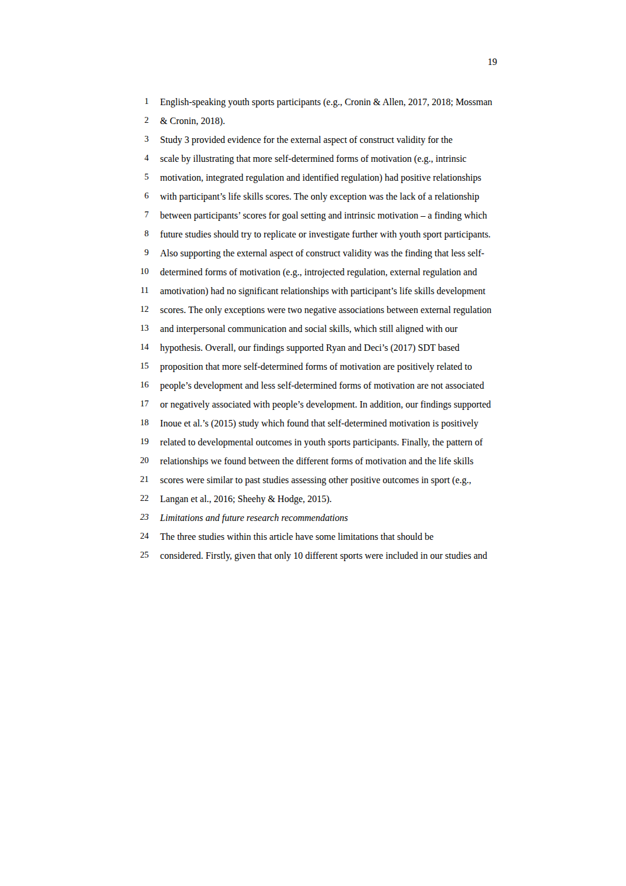19
English-speaking youth sports participants (e.g., Cronin & Allen, 2017, 2018; Mossman
& Cronin, 2018).
Study 3 provided evidence for the external aspect of construct validity for the
scale by illustrating that more self-determined forms of motivation (e.g., intrinsic
motivation, integrated regulation and identified regulation) had positive relationships
with participant’s life skills scores. The only exception was the lack of a relationship
between participants’ scores for goal setting and intrinsic motivation – a finding which
future studies should try to replicate or investigate further with youth sport participants.
Also supporting the external aspect of construct validity was the finding that less self-
determined forms of motivation (e.g., introjected regulation, external regulation and
amotivation) had no significant relationships with participant’s life skills development
scores. The only exceptions were two negative associations between external regulation
and interpersonal communication and social skills, which still aligned with our
hypothesis. Overall, our findings supported Ryan and Deci’s (2017) SDT based
proposition that more self-determined forms of motivation are positively related to
people’s development and less self-determined forms of motivation are not associated
or negatively associated with people’s development. In addition, our findings supported
Inoue et al.’s (2015) study which found that self-determined motivation is positively
related to developmental outcomes in youth sports participants. Finally, the pattern of
relationships we found between the different forms of motivation and the life skills
scores were similar to past studies assessing other positive outcomes in sport (e.g.,
Langan et al., 2016; Sheehy & Hodge, 2015).
Limitations and future research recommendations
The three studies within this article have some limitations that should be
considered. Firstly, given that only 10 different sports were included in our studies and